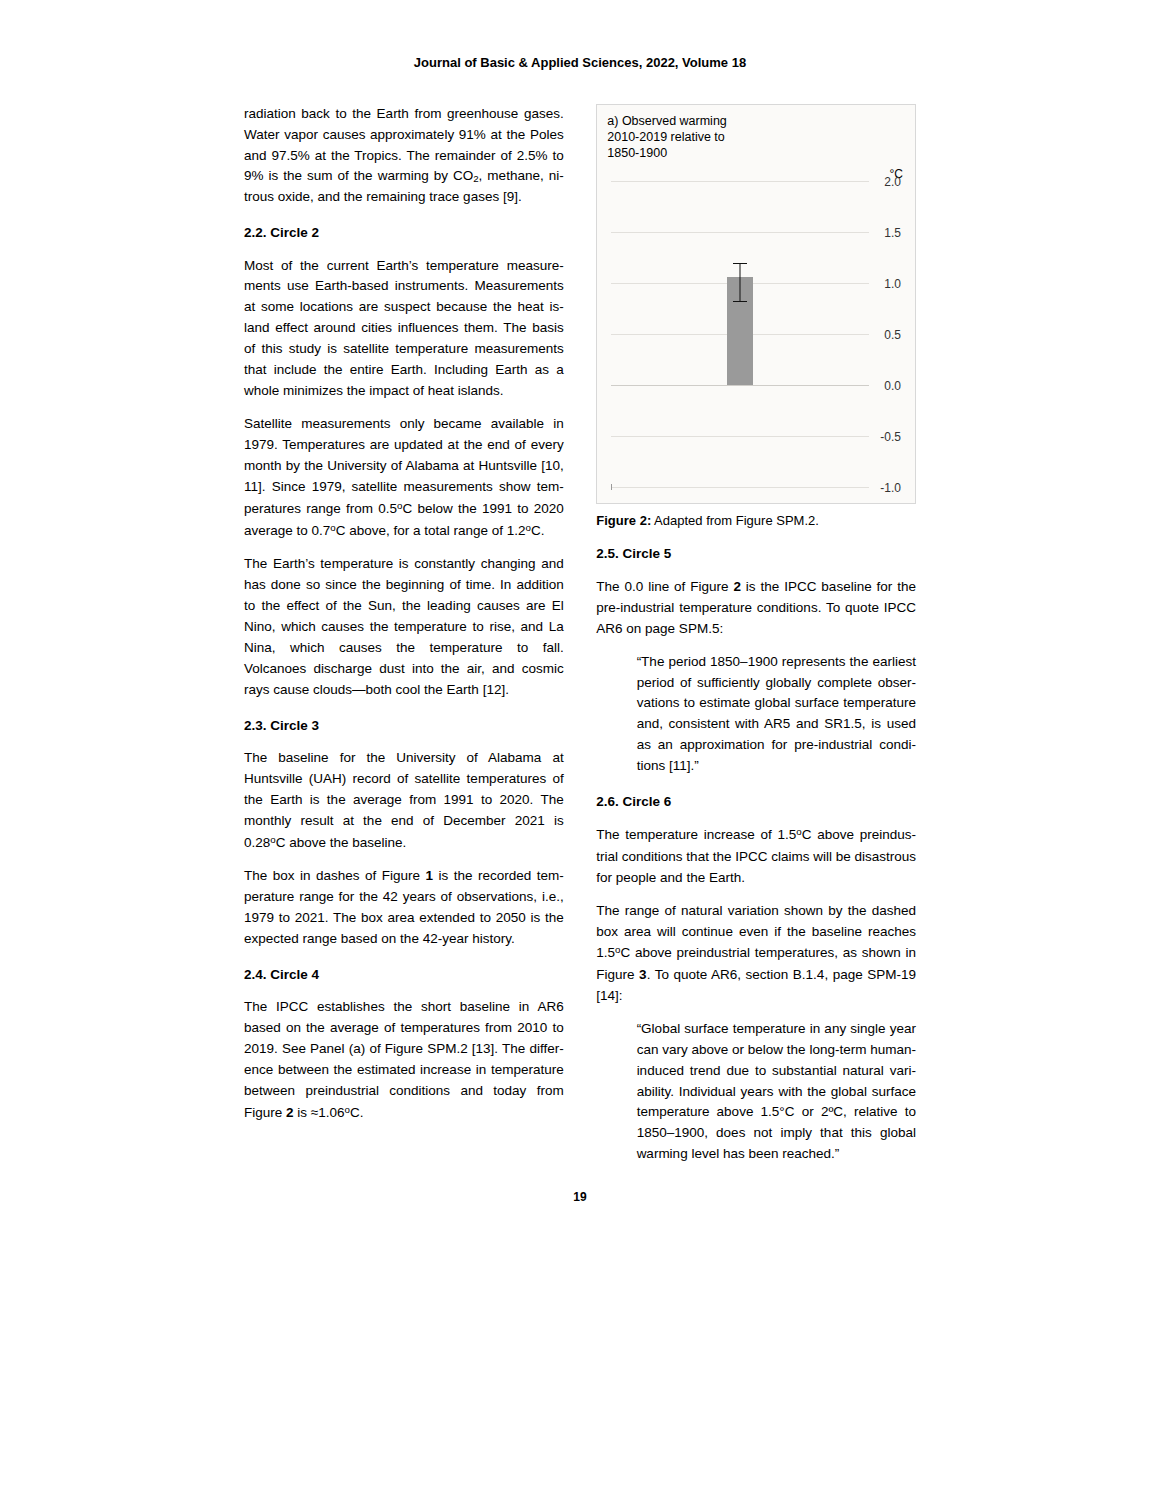Journal of Basic & Applied Sciences, 2022, Volume 18
radiation back to the Earth from greenhouse gases. Water vapor causes approximately 91% at the Poles and 97.5% at the Tropics. The remainder of 2.5% to 9% is the sum of the warming by CO2, methane, nitrous oxide, and the remaining trace gases [9].
2.2. Circle 2
Most of the current Earth’s temperature measurements use Earth-based instruments. Measurements at some locations are suspect because the heat island effect around cities influences them. The basis of this study is satellite temperature measurements that include the entire Earth. Including Earth as a whole minimizes the impact of heat islands.
Satellite measurements only became available in 1979. Temperatures are updated at the end of every month by the University of Alabama at Huntsville [10, 11]. Since 1979, satellite measurements show temperatures range from 0.5oC below the 1991 to 2020 average to 0.7oC above, for a total range of 1.2oC.
The Earth’s temperature is constantly changing and has done so since the beginning of time. In addition to the effect of the Sun, the leading causes are El Nino, which causes the temperature to rise, and La Nina, which causes the temperature to fall. Volcanoes discharge dust into the air, and cosmic rays cause clouds—both cool the Earth [12].
2.3. Circle 3
The baseline for the University of Alabama at Huntsville (UAH) record of satellite temperatures of the Earth is the average from 1991 to 2020. The monthly result at the end of December 2021 is 0.28oC above the baseline.
The box in dashes of Figure 1 is the recorded temperature range for the 42 years of observations, i.e., 1979 to 2021. The box area extended to 2050 is the expected range based on the 42-year history.
2.4. Circle 4
The IPCC establishes the short baseline in AR6 based on the average of temperatures from 2010 to 2019. See Panel (a) of Figure SPM.2 [13]. The difference between the estimated increase in temperature between preindustrial conditions and today from Figure 2 is ≈1.06oC.
a) Observed warming
2010-2019 relative to
1850-1900
°C
2.0
1.5
1.0
0.5
0.0
-0.5
-1.0
Figure 2: Adapted from Figure SPM.2.
2.5. Circle 5
The 0.0 line of Figure 2 is the IPCC baseline for the pre-industrial temperature conditions. To quote IPCC AR6 on page SPM.5:
“The period 1850–1900 represents the earliest period of sufficiently globally complete observations to estimate global surface temperature and, consistent with AR5 and SR1.5, is used as an approximation for pre-industrial conditions [11].”
2.6. Circle 6
The temperature increase of 1.5oC above preindustrial conditions that the IPCC claims will be disastrous for people and the Earth.
The range of natural variation shown by the dashed box area will continue even if the baseline reaches 1.5oC above preindustrial temperatures, as shown in Figure 3. To quote AR6, section B.1.4, page SPM-19 [14]:
“Global surface temperature in any single year can vary above or below the long-term human-induced trend due to substantial natural variability. Individual years with the global surface temperature above 1.5°C or 2ºC, relative to 1850–1900, does not imply that this global warming level has been reached.”
19